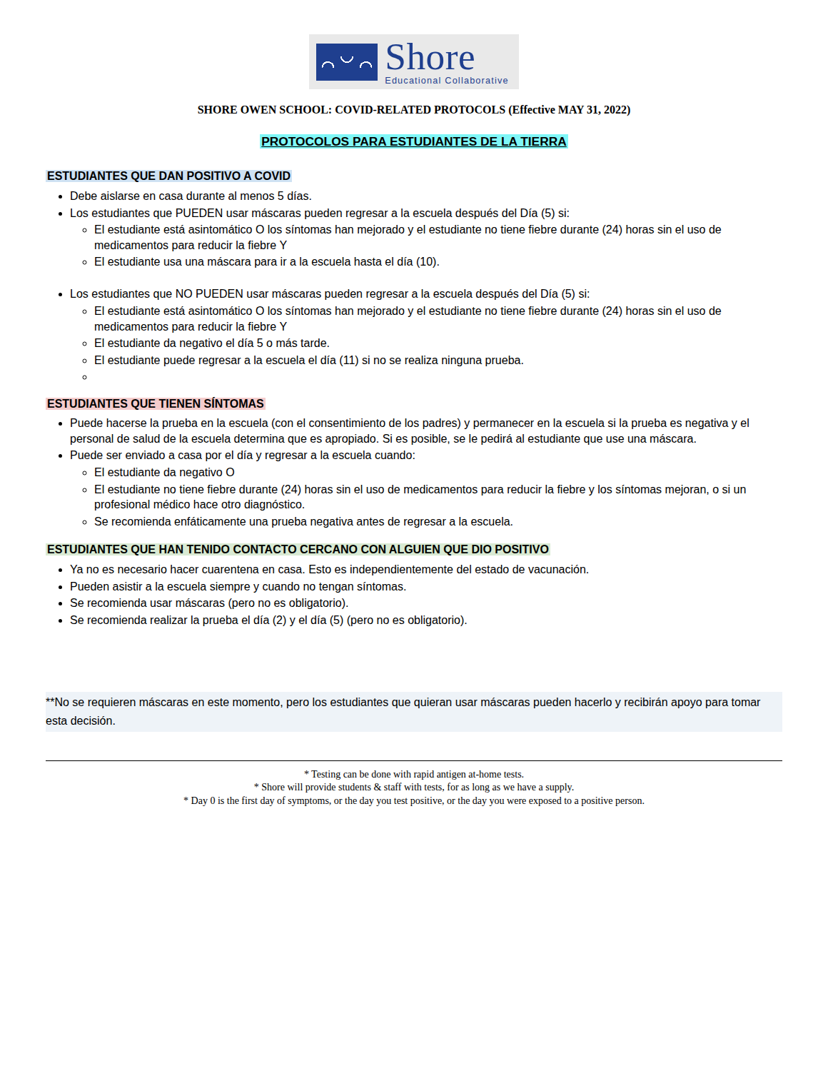Shore
Educational Collaborative
SHORE OWEN SCHOOL: COVID-RELATED PROTOCOLS (Effective MAY 31, 2022)
PROTOCOLOS PARA ESTUDIANTES DE LA TIERRA
ESTUDIANTES QUE DAN POSITIVO A COVID
Debe aislarse en casa durante al menos 5 días.
Los estudiantes que PUEDEN usar máscaras pueden regresar a la escuela después del Día (5) si:
El estudiante está asintomático O los síntomas han mejorado y el estudiante no tiene fiebre durante (24) horas sin el uso de medicamentos para reducir la fiebre Y
El estudiante usa una máscara para ir a la escuela hasta el día (10).
Los estudiantes que NO PUEDEN usar máscaras pueden regresar a la escuela después del Día (5) si:
El estudiante está asintomático O los síntomas han mejorado y el estudiante no tiene fiebre durante (24) horas sin el uso de medicamentos para reducir la fiebre Y
El estudiante da negativo el día 5 o más tarde.
El estudiante puede regresar a la escuela el día (11) si no se realiza ninguna prueba.
ESTUDIANTES QUE TIENEN SÍNTOMAS
Puede hacerse la prueba en la escuela (con el consentimiento de los padres) y permanecer en la escuela si la prueba es negativa y el personal de salud de la escuela determina que es apropiado. Si es posible, se le pedirá al estudiante que use una máscara.
Puede ser enviado a casa por el día y regresar a la escuela cuando:
El estudiante da negativo O
El estudiante no tiene fiebre durante (24) horas sin el uso de medicamentos para reducir la fiebre y los síntomas mejoran, o si un profesional médico hace otro diagnóstico.
Se recomienda enfáticamente una prueba negativa antes de regresar a la escuela.
ESTUDIANTES QUE HAN TENIDO CONTACTO CERCANO CON ALGUIEN QUE DIO POSITIVO
Ya no es necesario hacer cuarentena en casa. Esto es independientemente del estado de vacunación.
Pueden asistir a la escuela siempre y cuando no tengan síntomas.
Se recomienda usar máscaras (pero no es obligatorio).
Se recomienda realizar la prueba el día (2) y el día (5) (pero no es obligatorio).
**No se requieren máscaras en este momento, pero los estudiantes que quieran usar máscaras pueden hacerlo y recibirán apoyo para tomar esta decisión.
* Testing can be done with rapid antigen at-home tests.
* Shore will provide students & staff with tests, for as long as we have a supply.
* Day 0 is the first day of symptoms, or the day you test positive, or the day you were exposed to a positive person.